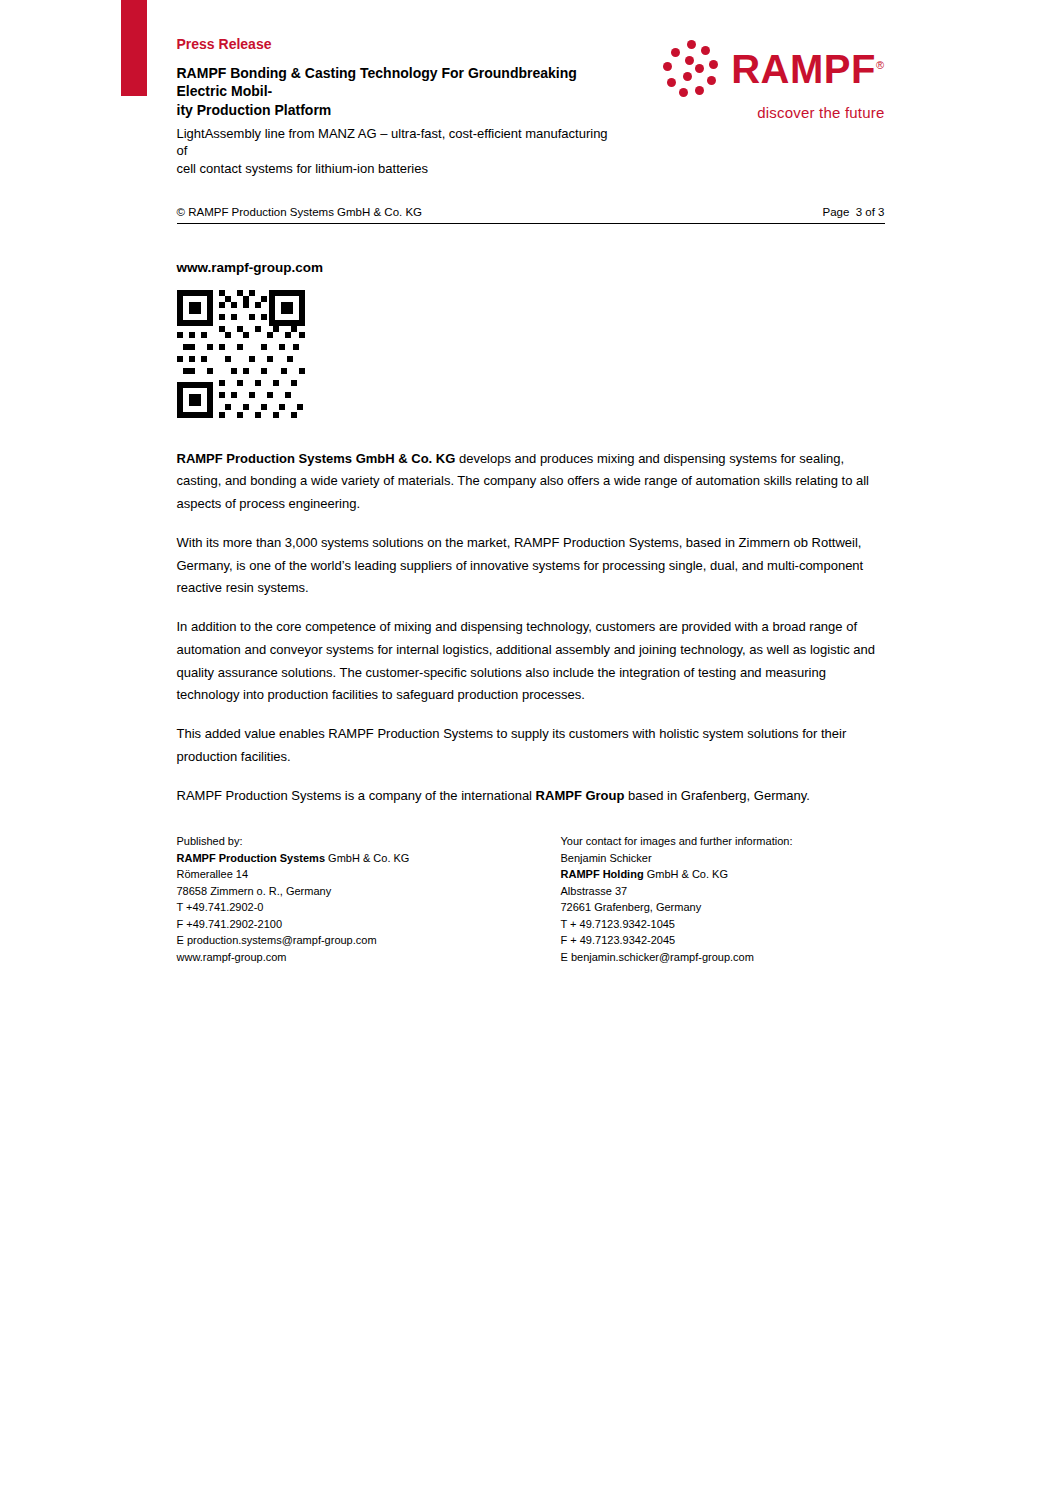Press Release
RAMPF Bonding & Casting Technology For Groundbreaking Electric Mobil-
ity Production Platform
LightAssembly line from MANZ AG – ultra-fast, cost-efficient manufacturing of
cell contact systems for lithium-ion batteries
RAMPF®
discover the future
© RAMPF Production Systems GmbH & Co. KG
Page 3 of 3
www.rampf-group.com
RAMPF Production Systems GmbH & Co. KG develops and produces mixing and dispensing systems for sealing, casting, and bonding a wide variety of materials. The company also offers a wide range of automation skills relating to all aspects of process engineering.
With its more than 3,000 systems solutions on the market, RAMPF Production Systems, based in Zimmern ob Rottweil, Germany, is one of the world’s leading suppliers of innovative systems for processing single, dual, and multi-component reactive resin systems.
In addition to the core competence of mixing and dispensing technology, customers are provided with a broad range of automation and conveyor systems for internal logistics, additional assembly and joining technology, as well as logistic and quality assurance solutions. The customer-specific solutions also include the integration of testing and measuring technology into production facilities to safeguard production processes.
This added value enables RAMPF Production Systems to supply its customers with holistic system solutions for their production facilities.
RAMPF Production Systems is a company of the international RAMPF Group based in Grafenberg, Germany.
Published by:
RAMPF Production Systems GmbH & Co. KG
Römerallee 14
78658 Zimmern o. R., Germany
T +49.741.2902-0
F +49.741.2902-2100
E production.systems@rampf-group.com
www.rampf-group.com
Your contact for images and further information:
Benjamin Schicker
RAMPF Holding GmbH & Co. KG
Albstrasse 37
72661 Grafenberg, Germany
T + 49.7123.9342-1045
F + 49.7123.9342-2045
E benjamin.schicker@rampf-group.com